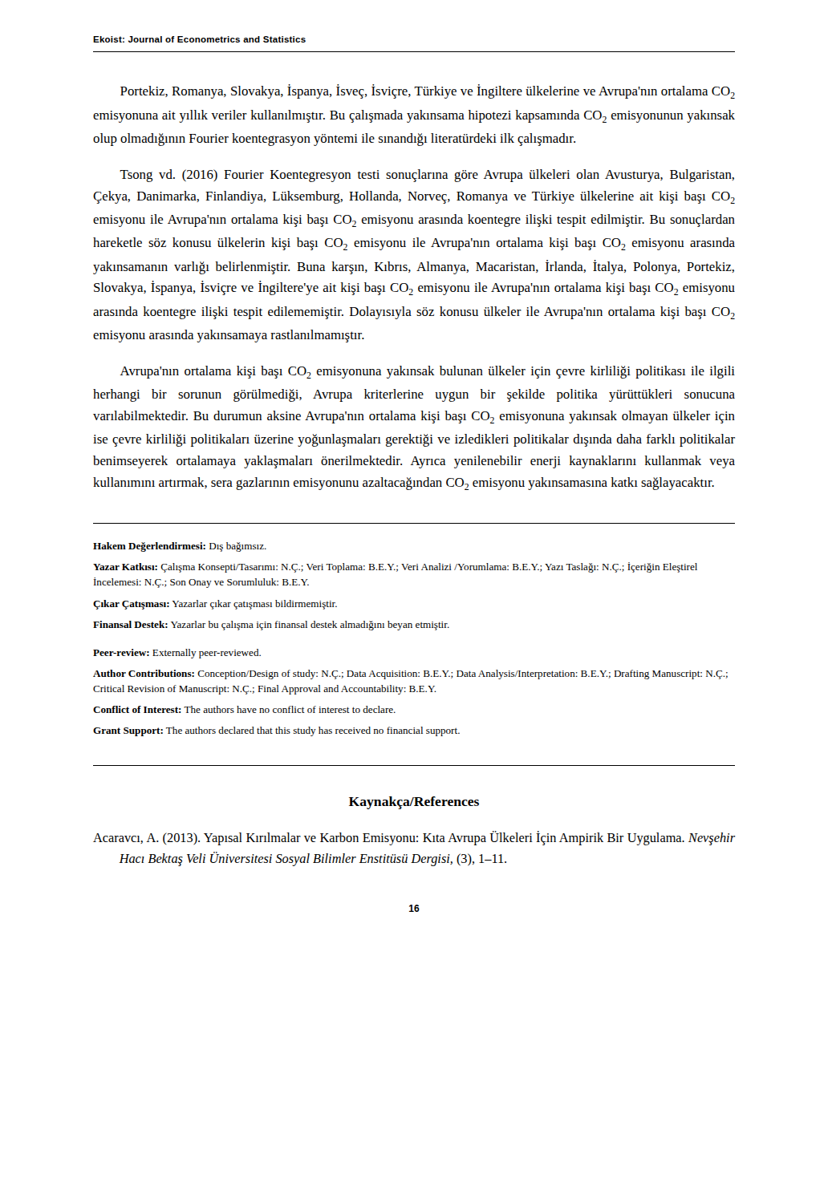Ekoist: Journal of Econometrics and Statistics
Portekiz, Romanya, Slovakya, İspanya, İsveç, İsviçre, Türkiye ve İngiltere ülkelerine ve Avrupa'nın ortalama CO2 emisyonuna ait yıllık veriler kullanılmıştır. Bu çalışmada yakınsama hipotezi kapsamında CO2 emisyonunun yakınsak olup olmadığının Fourier koentegrasyon yöntemi ile sınandığı literatürdeki ilk çalışmadır.
Tsong vd. (2016) Fourier Koentegresyon testi sonuçlarına göre Avrupa ülkeleri olan Avusturya, Bulgaristan, Çekya, Danimarka, Finlandiya, Lüksemburg, Hollanda, Norveç, Romanya ve Türkiye ülkelerine ait kişi başı CO2 emisyonu ile Avrupa'nın ortalama kişi başı CO2 emisyonu arasında koentegre ilişki tespit edilmiştir. Bu sonuçlardan hareketle söz konusu ülkelerin kişi başı CO2 emisyonu ile Avrupa'nın ortalama kişi başı CO2 emisyonu arasında yakınsamanın varlığı belirlenmiştir. Buna karşın, Kıbrıs, Almanya, Macaristan, İrlanda, İtalya, Polonya, Portekiz, Slovakya, İspanya, İsviçre ve İngiltere'ye ait kişi başı CO2 emisyonu ile Avrupa'nın ortalama kişi başı CO2 emisyonu arasında koentegre ilişki tespit edilememiştir. Dolayısıyla söz konusu ülkeler ile Avrupa'nın ortalama kişi başı CO2 emisyonu arasında yakınsamaya rastlanılmamıştır.
Avrupa'nın ortalama kişi başı CO2 emisyonuna yakınsak bulunan ülkeler için çevre kirliliği politikası ile ilgili herhangi bir sorunun görülmediği, Avrupa kriterlerine uygun bir şekilde politika yürüttükleri sonucuna varılabilmektedir. Bu durumun aksine Avrupa'nın ortalama kişi başı CO2 emisyonuna yakınsak olmayan ülkeler için ise çevre kirliliği politikaları üzerine yoğunlaşmaları gerektiği ve izledikleri politikalar dışında daha farklı politikalar benimseyerek ortalamaya yaklaşmaları önerilmektedir. Ayrıca yenilenebilir enerji kaynaklarını kullanmak veya kullanımını artırmak, sera gazlarının emisyonunu azaltacağından CO2 emisyonu yakınsamasına katkı sağlayacaktır.
Hakem Değerlendirmesi: Dış bağımsız.
Yazar Katkısı: Çalışma Konsepti/Tasarımı: N.Ç.; Veri Toplama: B.E.Y.; Veri Analizi /Yorumlama: B.E.Y.; Yazı Taslağı: N.Ç.; İçeriğin Eleştirel İncelemesi: N.Ç.; Son Onay ve Sorumluluk: B.E.Y.
Çıkar Çatışması: Yazarlar çıkar çatışması bildirmemiştir.
Finansal Destek: Yazarlar bu çalışma için finansal destek almadığını beyan etmiştir.
Peer-review: Externally peer-reviewed.
Author Contributions: Conception/Design of study: N.Ç.; Data Acquisition: B.E.Y.; Data Analysis/Interpretation: B.E.Y.; Drafting Manuscript: N.Ç.; Critical Revision of Manuscript: N.Ç.; Final Approval and Accountability: B.E.Y.
Conflict of Interest: The authors have no conflict of interest to declare.
Grant Support: The authors declared that this study has received no financial support.
Kaynakça/References
Acaravcı, A. (2013). Yapısal Kırılmalar ve Karbon Emisyonu: Kıta Avrupa Ülkeleri İçin Ampirik Bir Uygulama. Nevşehir Hacı Bektaş Veli Üniversitesi Sosyal Bilimler Enstitüsü Dergisi, (3), 1–11.
16